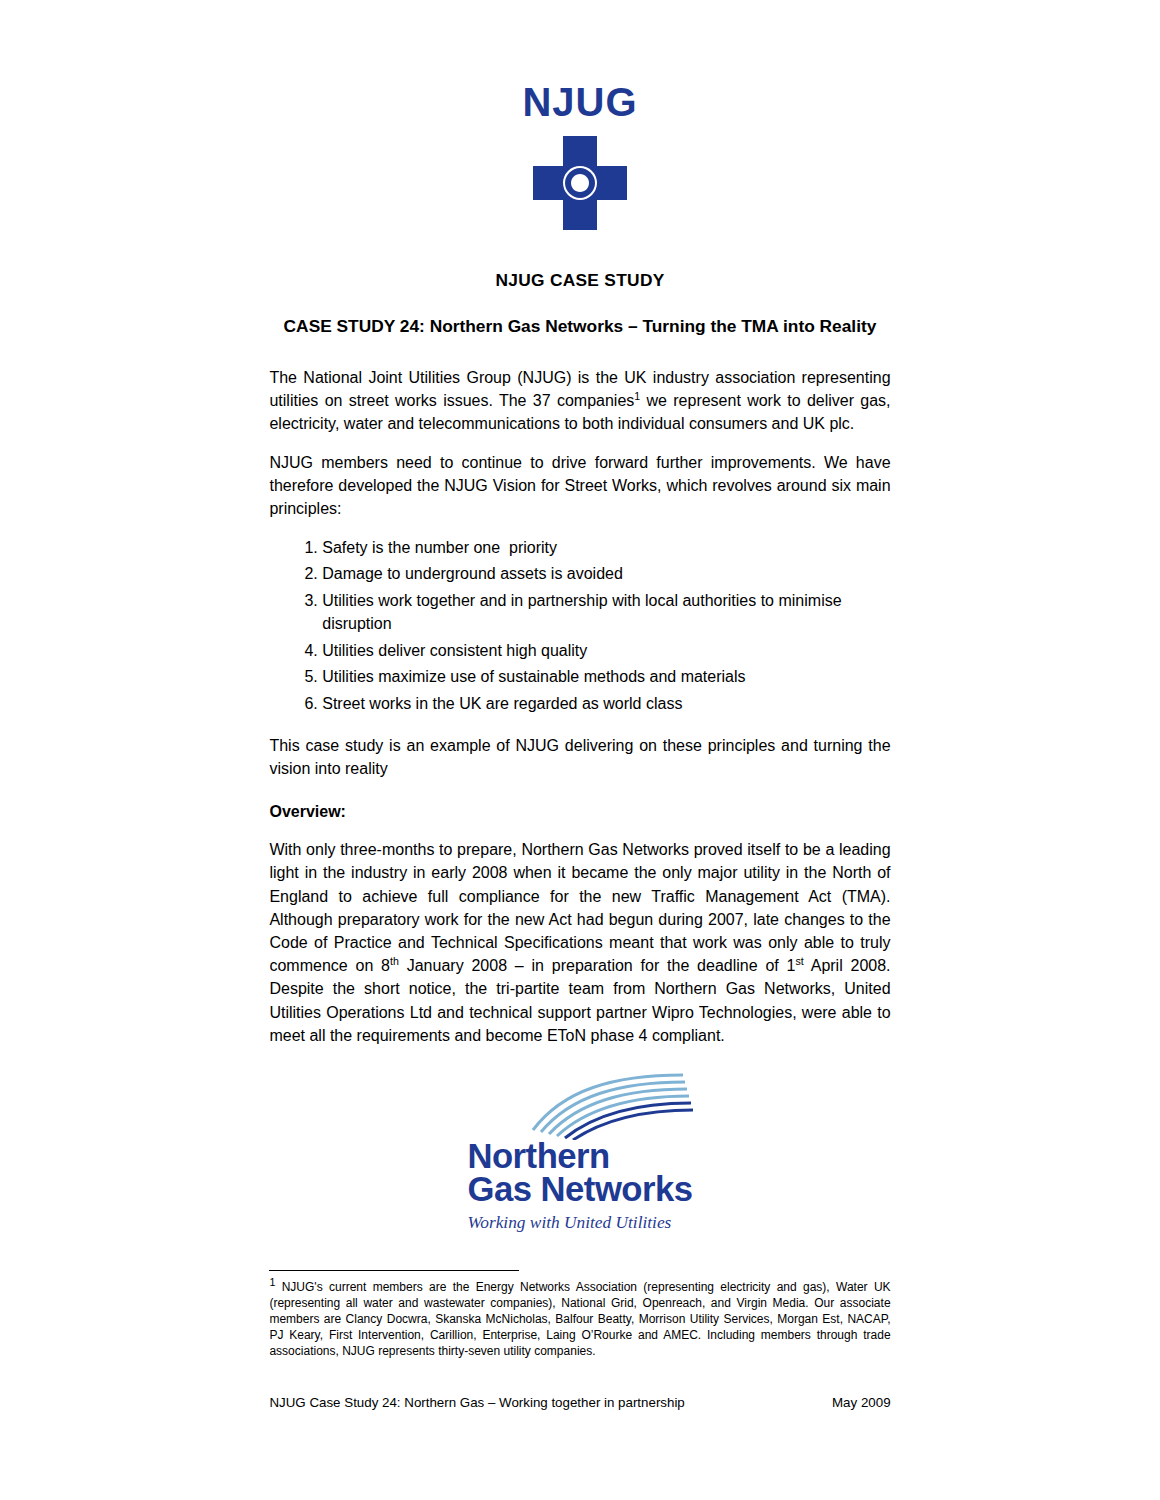NJUG
NJUG CASE STUDY
CASE STUDY 24: Northern Gas Networks – Turning the TMA into Reality
The National Joint Utilities Group (NJUG) is the UK industry association representing utilities on street works issues. The 37 companies1 we represent work to deliver gas, electricity, water and telecommunications to both individual consumers and UK plc.
NJUG members need to continue to drive forward further improvements. We have therefore developed the NJUG Vision for Street Works, which revolves around six main principles:
Safety is the number one priority
Damage to underground assets is avoided
Utilities work together and in partnership with local authorities to minimise disruption
Utilities deliver consistent high quality
Utilities maximize use of sustainable methods and materials
Street works in the UK are regarded as world class
This case study is an example of NJUG delivering on these principles and turning the vision into reality
Overview:
With only three-months to prepare, Northern Gas Networks proved itself to be a leading light in the industry in early 2008 when it became the only major utility in the North of England to achieve full compliance for the new Traffic Management Act (TMA). Although preparatory work for the new Act had begun during 2007, late changes to the Code of Practice and Technical Specifications meant that work was only able to truly commence on 8th January 2008 – in preparation for the deadline of 1st April 2008. Despite the short notice, the tri-partite team from Northern Gas Networks, United Utilities Operations Ltd and technical support partner Wipro Technologies, were able to meet all the requirements and become EToN phase 4 compliant.
Northern
Gas Networks
Working with United Utilities
1 NJUG's current members are the Energy Networks Association (representing electricity and gas), Water UK (representing all water and wastewater companies), National Grid, Openreach, and Virgin Media. Our associate members are Clancy Docwra, Skanska McNicholas, Balfour Beatty, Morrison Utility Services, Morgan Est, NACAP, PJ Keary, First Intervention, Carillion, Enterprise, Laing O’Rourke and AMEC. Including members through trade associations, NJUG represents thirty-seven utility companies.
NJUG Case Study 24: Northern Gas – Working together in partnership
May 2009